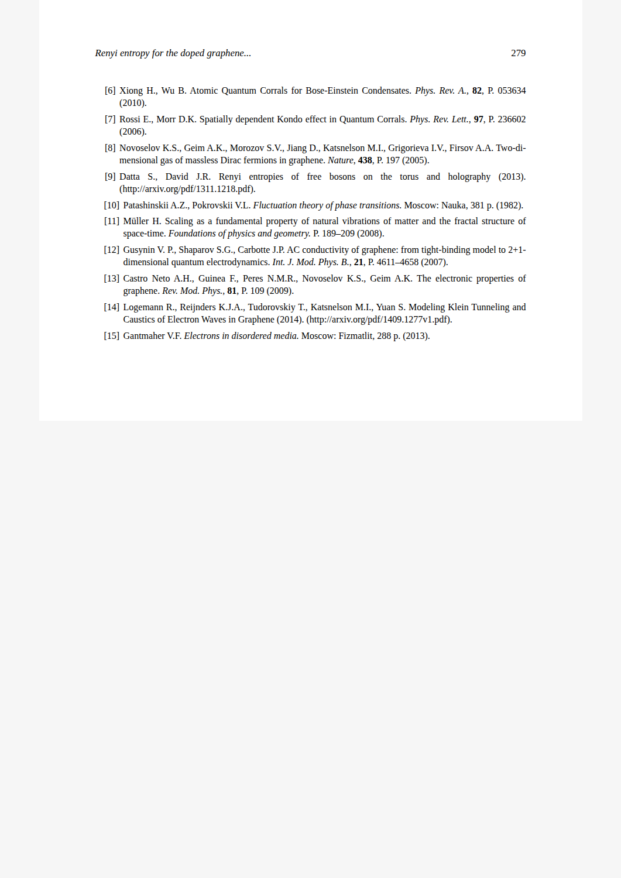Renyi entropy for the doped graphene... 279
Xiong H., Wu B. Atomic Quantum Corrals for Bose-Einstein Condensates. Phys. Rev. A., 82, P. 053634 (2010).
Rossi E., Morr D.K. Spatially dependent Kondo effect in Quantum Corrals. Phys. Rev. Lett., 97, P. 236602 (2006).
Novoselov K.S., Geim A.K., Morozov S.V., Jiang D., Katsnelson M.I., Grigorieva I.V., Firsov A.A. Two-dimensional gas of massless Dirac fermions in graphene. Nature, 438, P. 197 (2005).
Datta S., David J.R. Renyi entropies of free bosons on the torus and holography (2013). (http://arxiv.org/pdf/1311.1218.pdf).
Patashinskii A.Z., Pokrovskii V.L. Fluctuation theory of phase transitions. Moscow: Nauka, 381 p. (1982).
Müller H. Scaling as a fundamental property of natural vibrations of matter and the fractal structure of space-time. Foundations of physics and geometry. P. 189–209 (2008).
Gusynin V. P., Shaparov S.G., Carbotte J.P. AC conductivity of graphene: from tight-binding model to 2+1-dimensional quantum electrodynamics. Int. J. Mod. Phys. B., 21, P. 4611–4658 (2007).
Castro Neto A.H., Guinea F., Peres N.M.R., Novoselov K.S., Geim A.K. The electronic properties of graphene. Rev. Mod. Phys., 81, P. 109 (2009).
Logemann R., Reijnders K.J.A., Tudorovskiy T., Katsnelson M.I., Yuan S. Modeling Klein Tunneling and Caustics of Electron Waves in Graphene (2014). (http://arxiv.org/pdf/1409.1277v1.pdf).
Gantmaher V.F. Electrons in disordered media. Moscow: Fizmatlit, 288 p. (2013).